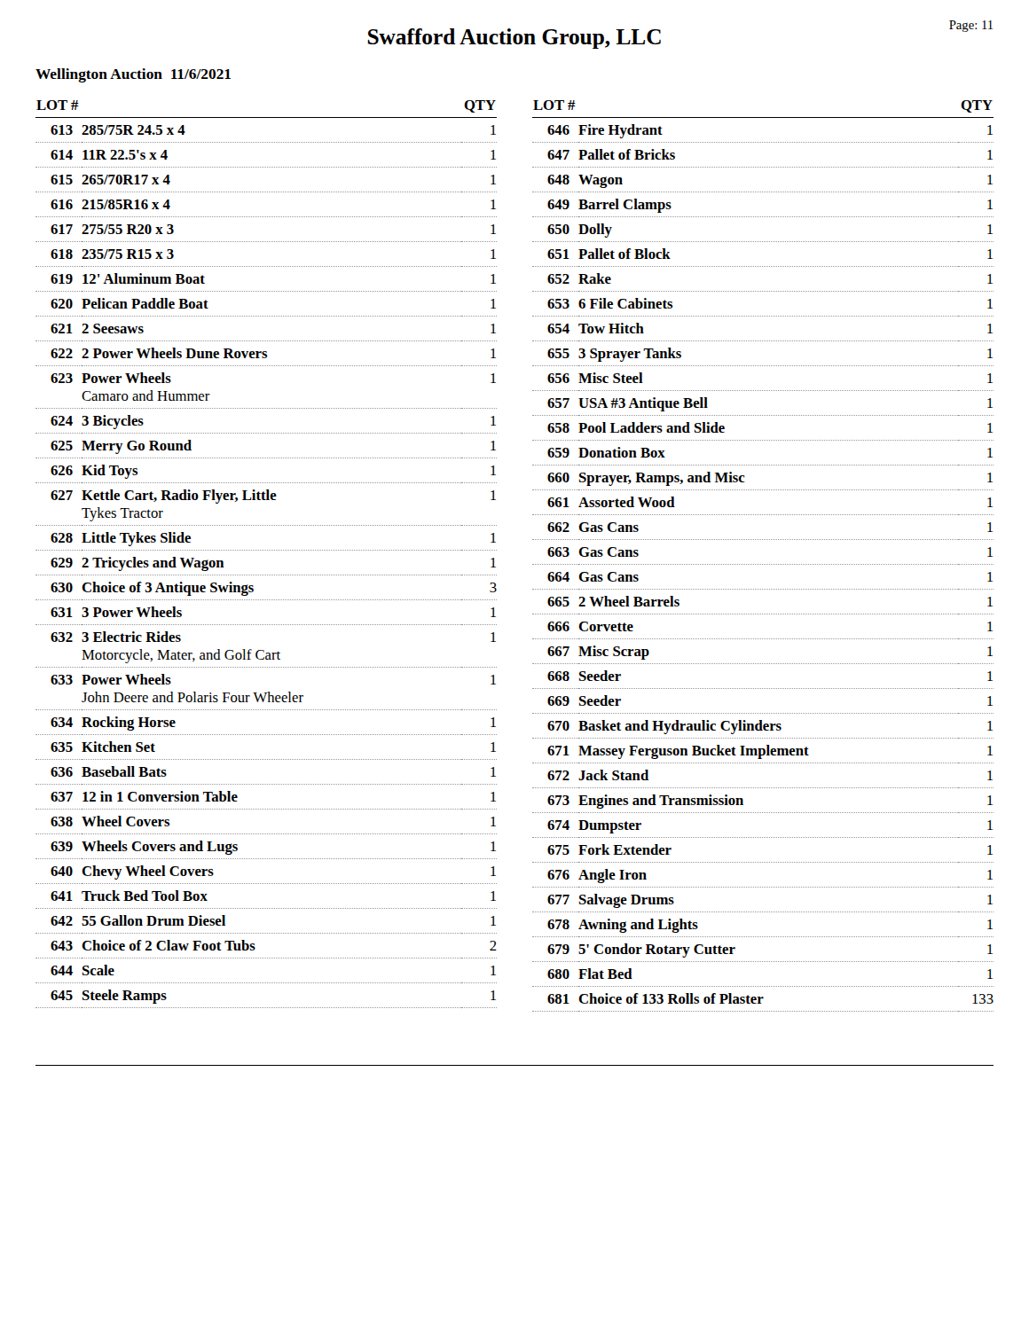Page: 11
Swafford Auction Group, LLC
Wellington Auction 11/6/2021
| LOT # | QTY |
| --- | --- |
| 613 | 285/75R 24.5 x 4 | 1 |
| 614 | 11R 22.5's x 4 | 1 |
| 615 | 265/70R17 x 4 | 1 |
| 616 | 215/85R16 x 4 | 1 |
| 617 | 275/55 R20 x 3 | 1 |
| 618 | 235/75 R15 x 3 | 1 |
| 619 | 12' Aluminum Boat | 1 |
| 620 | Pelican Paddle Boat | 1 |
| 621 | 2 Seesaws | 1 |
| 622 | 2 Power Wheels Dune Rovers | 1 |
| 623 | Power Wheels Camaro and Hummer | 1 |
| 624 | 3 Bicycles | 1 |
| 625 | Merry Go Round | 1 |
| 626 | Kid Toys | 1 |
| 627 | Kettle Cart, Radio Flyer, Little Tykes Tractor | 1 |
| 628 | Little Tykes Slide | 1 |
| 629 | 2 Tricycles and Wagon | 1 |
| 630 | Choice of 3 Antique Swings | 3 |
| 631 | 3 Power Wheels | 1 |
| 632 | 3 Electric Rides Motorcycle, Mater, and Golf Cart | 1 |
| 633 | Power Wheels John Deere and Polaris Four Wheeler | 1 |
| 634 | Rocking Horse | 1 |
| 635 | Kitchen Set | 1 |
| 636 | Baseball Bats | 1 |
| 637 | 12 in 1 Conversion Table | 1 |
| 638 | Wheel Covers | 1 |
| 639 | Wheels Covers and Lugs | 1 |
| 640 | Chevy Wheel Covers | 1 |
| 641 | Truck Bed Tool Box | 1 |
| 642 | 55 Gallon Drum Diesel | 1 |
| 643 | Choice of 2 Claw Foot Tubs | 2 |
| 644 | Scale | 1 |
| 645 | Steele Ramps | 1 |
| LOT # | QTY |
| --- | --- |
| 646 | Fire Hydrant | 1 |
| 647 | Pallet of Bricks | 1 |
| 648 | Wagon | 1 |
| 649 | Barrel Clamps | 1 |
| 650 | Dolly | 1 |
| 651 | Pallet of Block | 1 |
| 652 | Rake | 1 |
| 653 | 6 File Cabinets | 1 |
| 654 | Tow Hitch | 1 |
| 655 | 3 Sprayer Tanks | 1 |
| 656 | Misc Steel | 1 |
| 657 | USA #3 Antique Bell | 1 |
| 658 | Pool Ladders and Slide | 1 |
| 659 | Donation Box | 1 |
| 660 | Sprayer, Ramps, and Misc | 1 |
| 661 | Assorted Wood | 1 |
| 662 | Gas Cans | 1 |
| 663 | Gas Cans | 1 |
| 664 | Gas Cans | 1 |
| 665 | 2 Wheel Barrels | 1 |
| 666 | Corvette | 1 |
| 667 | Misc Scrap | 1 |
| 668 | Seeder | 1 |
| 669 | Seeder | 1 |
| 670 | Basket and Hydraulic Cylinders | 1 |
| 671 | Massey Ferguson Bucket Implement | 1 |
| 672 | Jack Stand | 1 |
| 673 | Engines and Transmission | 1 |
| 674 | Dumpster | 1 |
| 675 | Fork Extender | 1 |
| 676 | Angle Iron | 1 |
| 677 | Salvage Drums | 1 |
| 678 | Awning and Lights | 1 |
| 679 | 5' Condor Rotary Cutter | 1 |
| 680 | Flat Bed | 1 |
| 681 | Choice of 133 Rolls of Plaster | 133 |